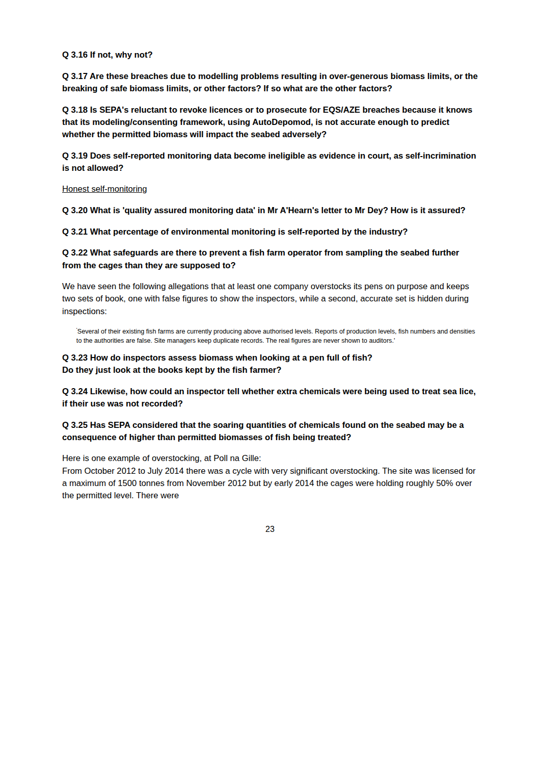Q 3.16 If not, why not?
Q 3.17 Are these breaches due to modelling problems resulting in over-generous biomass limits, or the breaking of safe biomass limits, or other factors? If so what are the other factors?
Q 3.18 Is SEPA's reluctant to revoke licences or to prosecute for EQS/AZE breaches because it knows that its modeling/consenting framework, using AutoDepomod, is not accurate enough to predict whether the permitted biomass will impact the seabed adversely?
Q 3.19 Does self-reported monitoring data become ineligible as evidence in court, as self-incrimination is not allowed?
Honest self-monitoring
Q 3.20 What is 'quality assured monitoring data' in Mr A'Hearn's letter to Mr Dey? How is it assured?
Q 3.21 What percentage of environmental monitoring is self-reported by the industry?
Q 3.22 What safeguards are there to prevent a fish farm operator from sampling the seabed further from the cages than they are supposed to?
We have seen the following allegations that at least one company overstocks its pens on purpose and keeps two sets of book, one with false figures to show the inspectors, while a second, accurate set is hidden during inspections:
'Several of their existing fish farms are currently producing above authorised levels. Reports of production levels, fish numbers and densities to the authorities are false. Site managers keep duplicate records. The real figures are never shown to auditors.'
Q 3.23 How do inspectors assess biomass when looking at a pen full of fish?
Do they just look at the books kept by the fish farmer?
Q 3.24 Likewise, how could an inspector tell whether extra chemicals were being used to treat sea lice, if their use was not recorded?
Q 3.25 Has SEPA considered that the soaring quantities of chemicals found on the seabed may be a consequence of higher than permitted biomasses of fish being treated?
Here is one example of overstocking, at Poll na Gille:
From October 2012 to July 2014 there was a cycle with very significant overstocking. The site was licensed for a maximum of 1500 tonnes from November 2012 but by early 2014 the cages were holding roughly 50% over the permitted level. There were
23